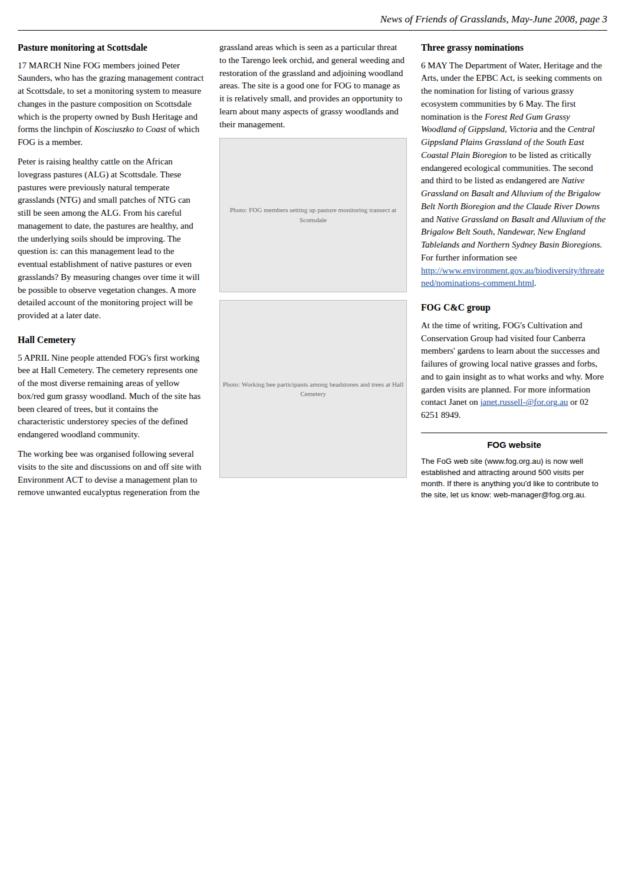News of Friends of Grasslands, May-June 2008, page 3
Pasture monitoring at Scottsdale
17 MARCH Nine FOG members joined Peter Saunders, who has the grazing management contract at Scottsdale, to set a monitoring system to measure changes in the pasture composition on Scottsdale which is the property owned by Bush Heritage and forms the linchpin of Kosciuszko to Coast of which FOG is a member.
Peter is raising healthy cattle on the African lovegrass pastures (ALG) at Scottsdale. These pastures were previously natural temperate grasslands (NTG) and small patches of NTG can still be seen among the ALG. From his careful management to date, the pastures are healthy, and the underlying soils should be improving. The question is: can this management lead to the eventual establishment of native pastures or even grasslands? By measuring changes over time it will be possible to observe vegetation changes. A more detailed account of the monitoring project will be provided at a later date.
Hall Cemetery
5 APRIL Nine people attended FOG's first working bee at Hall Cemetery. The cemetery represents one of the most diverse remaining areas of yellow box/red gum grassy woodland. Much of the site has been cleared of trees, but it contains the characteristic understorey species of the defined endangered woodland community.
The working bee was organised following several visits to the site and discussions on and off site with Environment ACT to devise a management plan to remove unwanted eucalyptus regeneration from the grassland areas which is seen as a particular threat to the Tarengo leek orchid, and general weeding and restoration of the grassland and adjoining woodland areas. The site is a good one for FOG to manage as it is relatively small, and provides an opportunity to learn about many aspects of grassy woodlands and their management.
Photo: FOG members setting up pasture monitoring transect at Scottsdale
Photo: Working bee participants among headstones and trees at Hall Cemetery
Three grassy nominations
6 MAY The Department of Water, Heritage and the Arts, under the EPBC Act, is seeking comments on the nomination for listing of various grassy ecosystem communities by 6 May. The first nomination is the Forest Red Gum Grassy Woodland of Gippsland, Victoria and the Central Gippsland Plains Grassland of the South East Coastal Plain Bioregion to be listed as critically endangered ecological communities. The second and third to be listed as endangered are Native Grassland on Basalt and Alluvium of the Brigalow Belt North Bioregion and the Claude River Downs and Native Grassland on Basalt and Alluvium of the Brigalow Belt South, Nandewar, New England Tablelands and Northern Sydney Basin Bioregions. For further information see http://www.environment.gov.au/biodiversity/threatened/nominations-comment.html.
FOG C&C group
At the time of writing, FOG's Cultivation and Conservation Group had visited four Canberra members' gardens to learn about the successes and failures of growing local native grasses and forbs, and to gain insight as to what works and why. More garden visits are planned. For more information contact Janet on janet.russell-@for.org.au or 02 6251 8949.
FOG website
The FoG web site (www.fog.org.au) is now well established and attracting around 500 visits per month. If there is anything you'd like to contribute to the site, let us know: web-manager@fog.org.au.